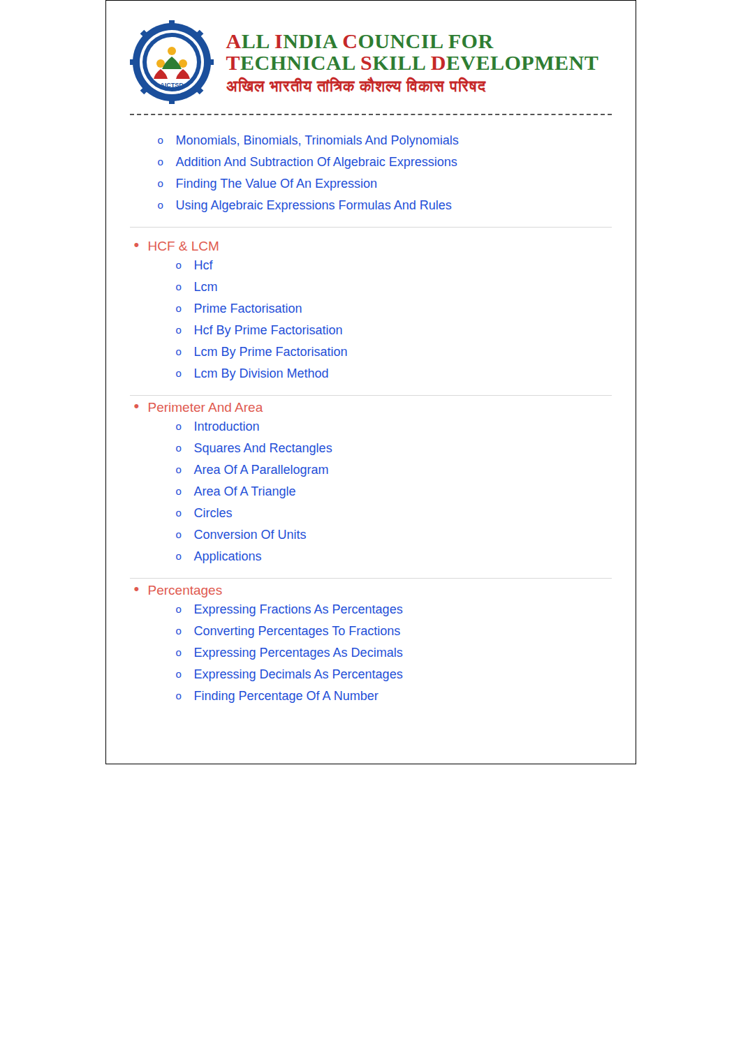AICTSD
ALL INDIA COUNCIL FOR
TECHNICAL SKILL DEVELOPMENT
अखिल भारतीय तांत्रिक कौशल्य विकास परिषद
Monomials, Binomials, Trinomials And Polynomials
Addition And Subtraction Of Algebraic Expressions
Finding The Value Of An Expression
Using Algebraic Expressions Formulas And Rules
HCF & LCM
Hcf
Lcm
Prime Factorisation
Hcf By Prime Factorisation
Lcm By Prime Factorisation
Lcm By Division Method
Perimeter And Area
Introduction
Squares And Rectangles
Area Of A Parallelogram
Area Of A Triangle
Circles
Conversion Of Units
Applications
Percentages
Expressing Fractions As Percentages
Converting Percentages To Fractions
Expressing Percentages As Decimals
Expressing Decimals As Percentages
Finding Percentage Of A Number